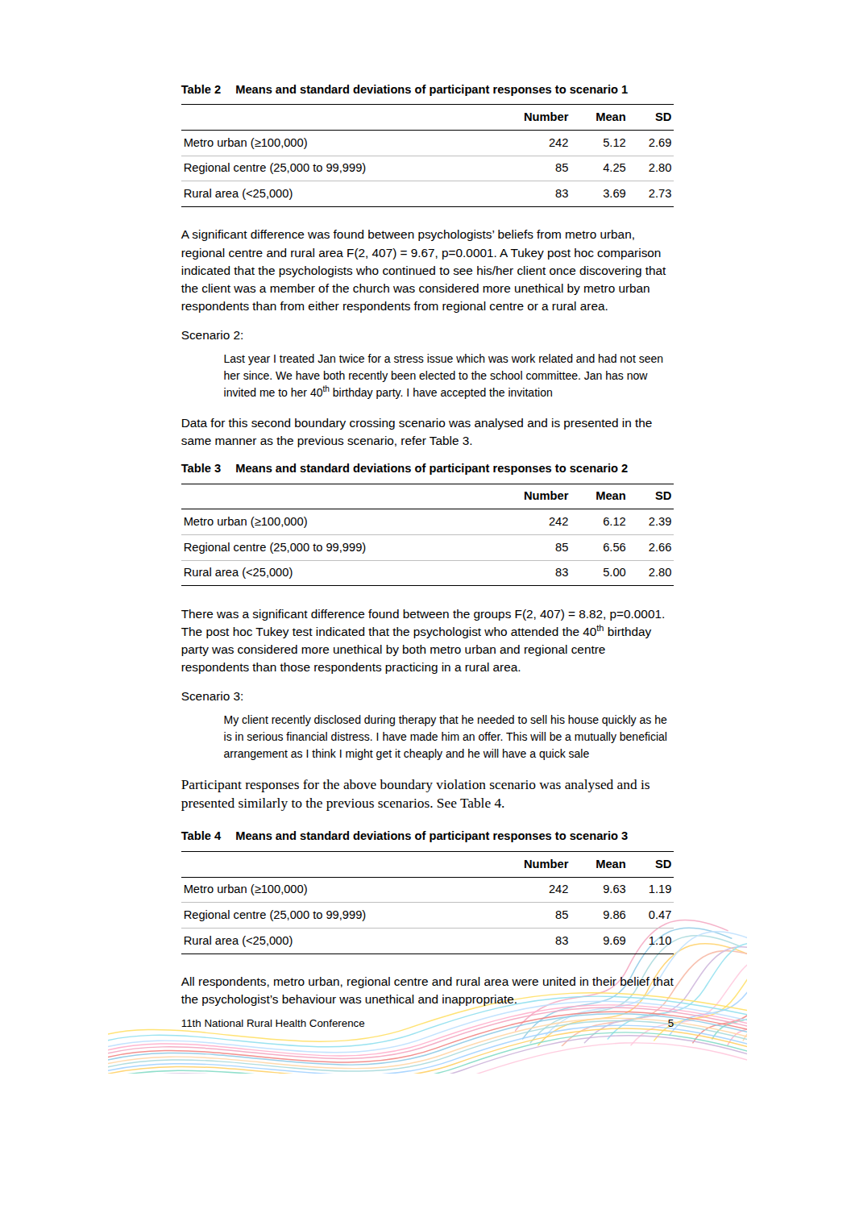Table 2 Means and standard deviations of participant responses to scenario 1
| | Number | Mean | SD |
| --- | --- | --- | --- |
| Metro urban (≥100,000) | 242 | 5.12 | 2.69 |
| Regional centre (25,000 to 99,999) | 85 | 4.25 | 2.80 |
| Rural area (<25,000) | 83 | 3.69 | 2.73 |
A significant difference was found between psychologists’ beliefs from metro urban, regional centre and rural area F(2, 407) = 9.67, p=0.0001. A Tukey post hoc comparison indicated that the psychologists who continued to see his/her client once discovering that the client was a member of the church was considered more unethical by metro urban respondents than from either respondents from regional centre or a rural area.
Scenario 2:
Last year I treated Jan twice for a stress issue which was work related and had not seen her since. We have both recently been elected to the school committee. Jan has now invited me to her 40th birthday party. I have accepted the invitation
Data for this second boundary crossing scenario was analysed and is presented in the same manner as the previous scenario, refer Table 3.
Table 3 Means and standard deviations of participant responses to scenario 2
| | Number | Mean | SD |
| --- | --- | --- | --- |
| Metro urban (≥100,000) | 242 | 6.12 | 2.39 |
| Regional centre (25,000 to 99,999) | 85 | 6.56 | 2.66 |
| Rural area (<25,000) | 83 | 5.00 | 2.80 |
There was a significant difference found between the groups F(2, 407) = 8.82, p=0.0001. The post hoc Tukey test indicated that the psychologist who attended the 40th birthday party was considered more unethical by both metro urban and regional centre respondents than those respondents practicing in a rural area.
Scenario 3:
My client recently disclosed during therapy that he needed to sell his house quickly as he is in serious financial distress. I have made him an offer. This will be a mutually beneficial arrangement as I think I might get it cheaply and he will have a quick sale
Participant responses for the above boundary violation scenario was analysed and is presented similarly to the previous scenarios. See Table 4.
Table 4 Means and standard deviations of participant responses to scenario 3
| | Number | Mean | SD |
| --- | --- | --- | --- |
| Metro urban (≥100,000) | 242 | 9.63 | 1.19 |
| Regional centre (25,000 to 99,999) | 85 | 9.86 | 0.47 |
| Rural area (<25,000) | 83 | 9.69 | 1.10 |
All respondents, metro urban, regional centre and rural area were united in their belief that the psychologist’s behaviour was unethical and inappropriate.
11th National Rural Health Conference 5